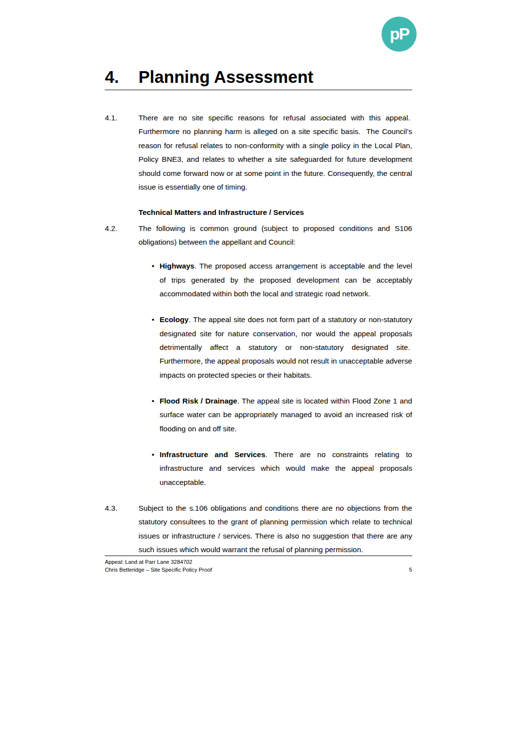pP
4. Planning Assessment
4.1.
There are no site specific reasons for refusal associated with this appeal. Furthermore no planning harm is alleged on a site specific basis. The Council’s reason for refusal relates to non-conformity with a single policy in the Local Plan, Policy BNE3, and relates to whether a site safeguarded for future development should come forward now or at some point in the future. Consequently, the central issue is essentially one of timing.
Technical Matters and Infrastructure / Services
4.2.
The following is common ground (subject to proposed conditions and S106 obligations) between the appellant and Council:
• Highways. The proposed access arrangement is acceptable and the level of trips generated by the proposed development can be acceptably accommodated within both the local and strategic road network.
• Ecology. The appeal site does not form part of a statutory or non-statutory designated site for nature conservation, nor would the appeal proposals detrimentally affect a statutory or non-statutory designated site. Furthermore, the appeal proposals would not result in unacceptable adverse impacts on protected species or their habitats.
• Flood Risk / Drainage. The appeal site is located within Flood Zone 1 and surface water can be appropriately managed to avoid an increased risk of flooding on and off site.
• Infrastructure and Services. There are no constraints relating to infrastructure and services which would make the appeal proposals unacceptable.
4.3.
Subject to the s.106 obligations and conditions there are no objections from the statutory consultees to the grant of planning permission which relate to technical issues or infrastructure / services. There is also no suggestion that there are any such issues which would warrant the refusal of planning permission.
Appeal: Land at Parr Lane 3284702
Chris Betteridge – Site Specific Policy Proof 5